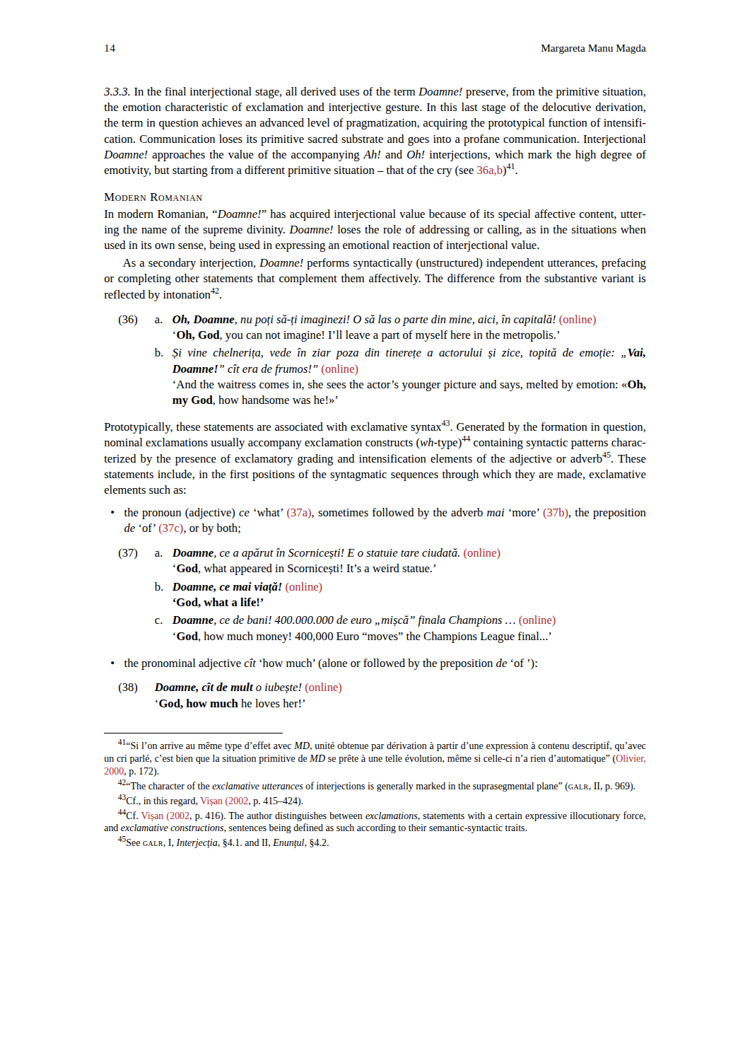14 Margareta Manu Magda
3.3.3. In the final interjectional stage, all derived uses of the term Doamne! preserve, from the primitive situation, the emotion characteristic of exclamation and interjective gesture. In this last stage of the delocutive derivation, the term in question achieves an advanced level of pragmatization, acquiring the prototypical function of intensification. Communication loses its primitive sacred substrate and goes into a profane communication. Interjectional Doamne! approaches the value of the accompanying Ah! and Oh! interjections, which mark the high degree of emotivity, but starting from a different primitive situation – that of the cry (see 36a,b)41.
Modern Romanian
In modern Romanian, “Doamne!” has acquired interjectional value because of its special affective content, uttering the name of the supreme divinity. Doamne! loses the role of addressing or calling, as in the situations when used in its own sense, being used in expressing an emotional reaction of interjectional value.
As a secondary interjection, Doamne! performs syntactically (unstructured) independent utterances, prefacing or completing other statements that complement them affectively. The difference from the substantive variant is reflected by intonation42.
| (36) | a. | Oh, Doamne , nu poți să-ți imaginezi! O să las o parte din mine, aici, în capitală! (online) ‘ Oh, God , you can not imagine! I’ll leave a part of myself here in the metropolis.’ |
| | b. | Și vine chelnerița, vede în ziar poza din tinerețe a actorului și zice, topită de emoție: „ Vai, Doamne! ” cît era de frumos!” (online) ‘And the waitress comes in, she sees the actor’s younger picture and says, melted by emotion: « Oh, my God , how handsome was he!»’ |
Prototypically, these statements are associated with exclamative syntax43. Generated by the formation in question, nominal exclamations usually accompany exclamation constructs (wh-type)44 containing syntactic patterns characterized by the presence of exclamatory grading and intensification elements of the adjective or adverb45. These statements include, in the first positions of the syntagmatic sequences through which they are made, exclamative elements such as:
the pronoun (adjective) ce ‘what’ (37a), sometimes followed by the adverb mai ‘more’ (37b), the preposition de ‘of’ (37c), or by both;
| (37) | a. | Doamne , ce a apărut în Scornicești! E o statuie tare ciudată. (online) ‘ God , what appeared in Scornicești! It’s a weird statue.’ |
| | b. | Doamne, ce mai viață! (online) ‘God, what a life!’ |
| | c. | Doamne , ce de bani! 400.000.000 de euro „mișcă” finala Champions … (online) ‘ God , how much money! 400,000 Euro “moves” the Champions League final...’ |
the pronominal adjective cît ‘how much’ (alone or followed by the preposition de ‘of ’):
| (38) | Doamne, cît de mult o iubește! (online) ‘ God, how much he loves her!’ |
41“Si l’on arrive au même type d’effet avec MD, unité obtenue par dérivation à partir d’une expression à contenu descriptif, qu’avec un cri parlé, c’est bien que la situation primitive de MD se prête à une telle évolution, même si celle-ci n’a rien d’automatique” (Olivier, 2000, p. 172).
42“The character of the exclamative utterances of interjections is generally marked in the suprasegmental plane” (galr, II, p. 969).
43Cf., in this regard, Vișan (2002, p. 415–424).
44Cf. Vișan (2002, p. 416). The author distinguishes between exclamations, statements with a certain expressive illocutionary force, and exclamative constructions, sentences being defined as such according to their semantic-syntactic traits.
45See galr, I, Interjecția, §4.1. and II, Enunțul, §4.2.